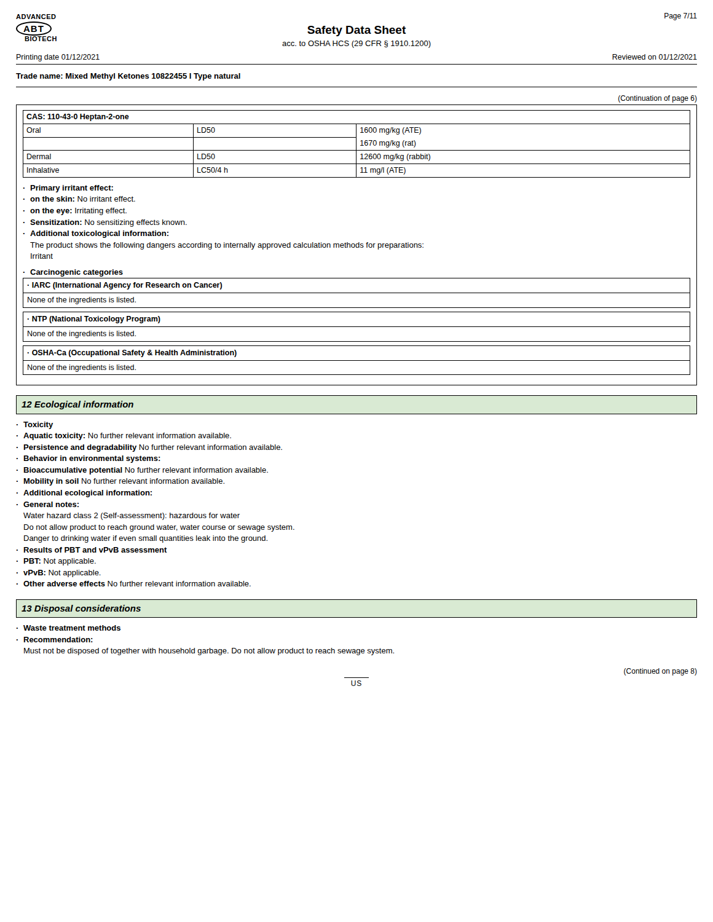Page 7/11
ADVANCED
ABT
BIOTECH
Safety Data Sheet
acc. to OSHA HCS (29 CFR § 1910.1200)
Printing date 01/12/2021 Reviewed on 01/12/2021
Trade name: Mixed Methyl Ketones 10822455 I Type natural
(Continuation of page 6)
| CAS: 110-43-0 Heptan-2-one |
| Oral | LD50 | 1600 mg/kg (ATE) |
| | | 1670 mg/kg (rat) |
| Dermal | LD50 | 12600 mg/kg (rabbit) |
| Inhalative | LC50/4 h | 11 mg/l (ATE) |
Primary irritant effect:
on the skin: No irritant effect.
on the eye: Irritating effect.
Sensitization: No sensitizing effects known.
Additional toxicological information:
The product shows the following dangers according to internally approved calculation methods for preparations:
Irritant
Carcinogenic categories
| · IARC (International Agency for Research on Cancer) |
| None of the ingredients is listed. |
| · NTP (National Toxicology Program) |
| None of the ingredients is listed. |
| · OSHA-Ca (Occupational Safety & Health Administration) |
| None of the ingredients is listed. |
12 Ecological information
Toxicity
Aquatic toxicity: No further relevant information available.
Persistence and degradability No further relevant information available.
Behavior in environmental systems:
Bioaccumulative potential No further relevant information available.
Mobility in soil No further relevant information available.
Additional ecological information:
General notes:
Water hazard class 2 (Self-assessment): hazardous for water
Do not allow product to reach ground water, water course or sewage system.
Danger to drinking water if even small quantities leak into the ground.
Results of PBT and vPvB assessment
PBT: Not applicable.
vPvB: Not applicable.
Other adverse effects No further relevant information available.
13 Disposal considerations
Waste treatment methods
Recommendation:
Must not be disposed of together with household garbage. Do not allow product to reach sewage system.
(Continued on page 8)
US